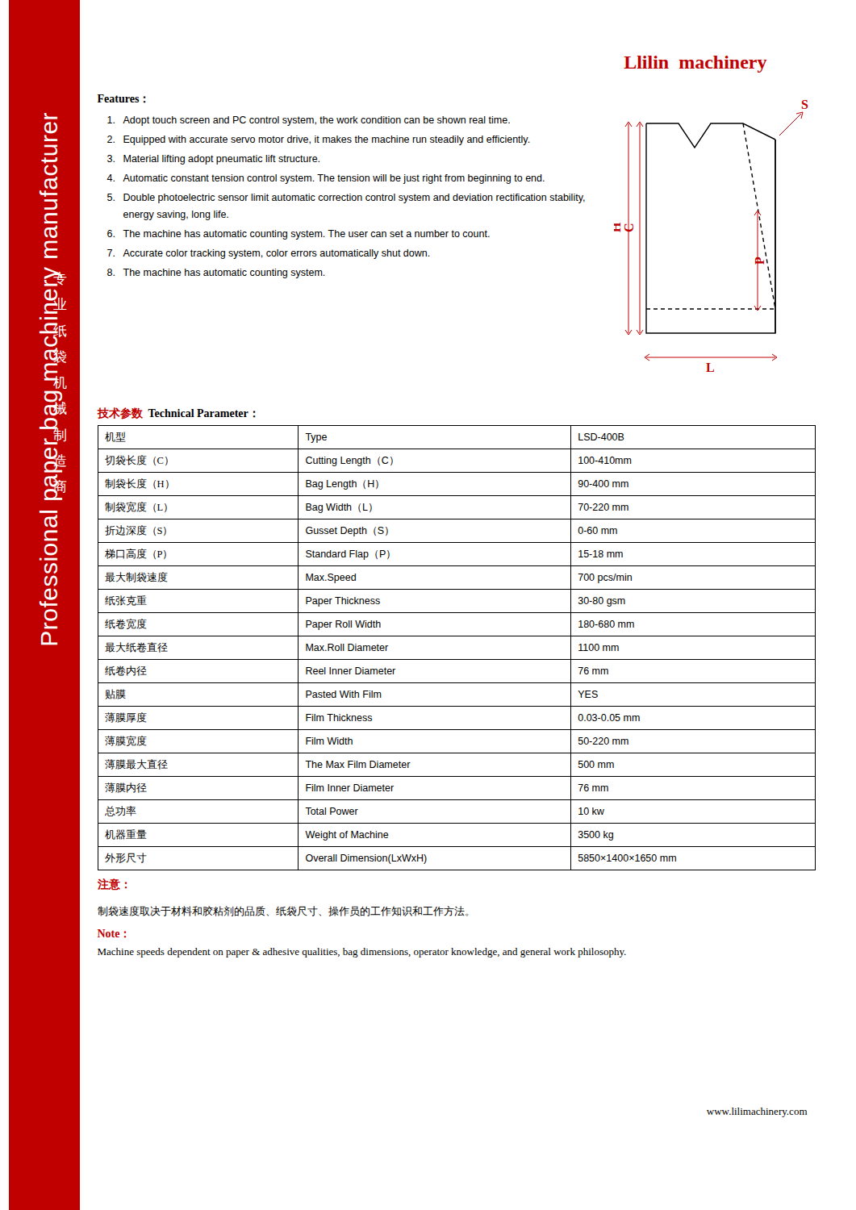Professional paper bag machinery manufacturer
专业纸袋机械制造商
Llilin machinery
Features：
Adopt touch screen and PC control system, the work condition can be shown real time.
Equipped with accurate servo motor drive, it makes the machine run steadily and efficiently.
Material lifting adopt pneumatic lift structure.
Automatic constant tension control system. The tension will be just right from beginning to end.
Double photoelectric sensor limit automatic correction control system and deviation rectification stability, energy saving, long life.
The machine has automatic counting system. The user can set a number to count.
Accurate color tracking system, color errors automatically shut down.
The machine has automatic counting system.
H C L P S
技术参数 Technical Parameter：
| 机型 | Type | LSD-400B |
| 切袋长度（C） | Cutting Length（C） | 100-410mm |
| 制袋长度（H） | Bag Length（H） | 90-400 mm |
| 制袋宽度（L） | Bag Width（L） | 70-220 mm |
| 折边深度（S） | Gusset Depth（S） | 0-60 mm |
| 梯口高度（P） | Standard Flap（P） | 15-18 mm |
| 最大制袋速度 | Max.Speed | 700 pcs/min |
| 纸张克重 | Paper Thickness | 30-80 gsm |
| 纸卷宽度 | Paper Roll Width | 180-680 mm |
| 最大纸卷直径 | Max.Roll Diameter | 1100 mm |
| 纸卷内径 | Reel Inner Diameter | 76 mm |
| 贴膜 | Pasted With Film | YES |
| 薄膜厚度 | Film Thickness | 0.03-0.05 mm |
| 薄膜宽度 | Film Width | 50-220 mm |
| 薄膜最大直径 | The Max Film Diameter | 500 mm |
| 薄膜内径 | Film Inner Diameter | 76 mm |
| 总功率 | Total Power | 10 kw |
| 机器重量 | Weight of Machine | 3500 kg |
| 外形尺寸 | Overall Dimension(LxWxH) | 5850×1400×1650 mm |
注意：
制袋速度取决于材料和胶粘剂的品质、纸袋尺寸、操作员的工作知识和工作方法。
Note：
Machine speeds dependent on paper & adhesive qualities, bag dimensions, operator knowledge, and general work philosophy.
www.lilimachinery.com